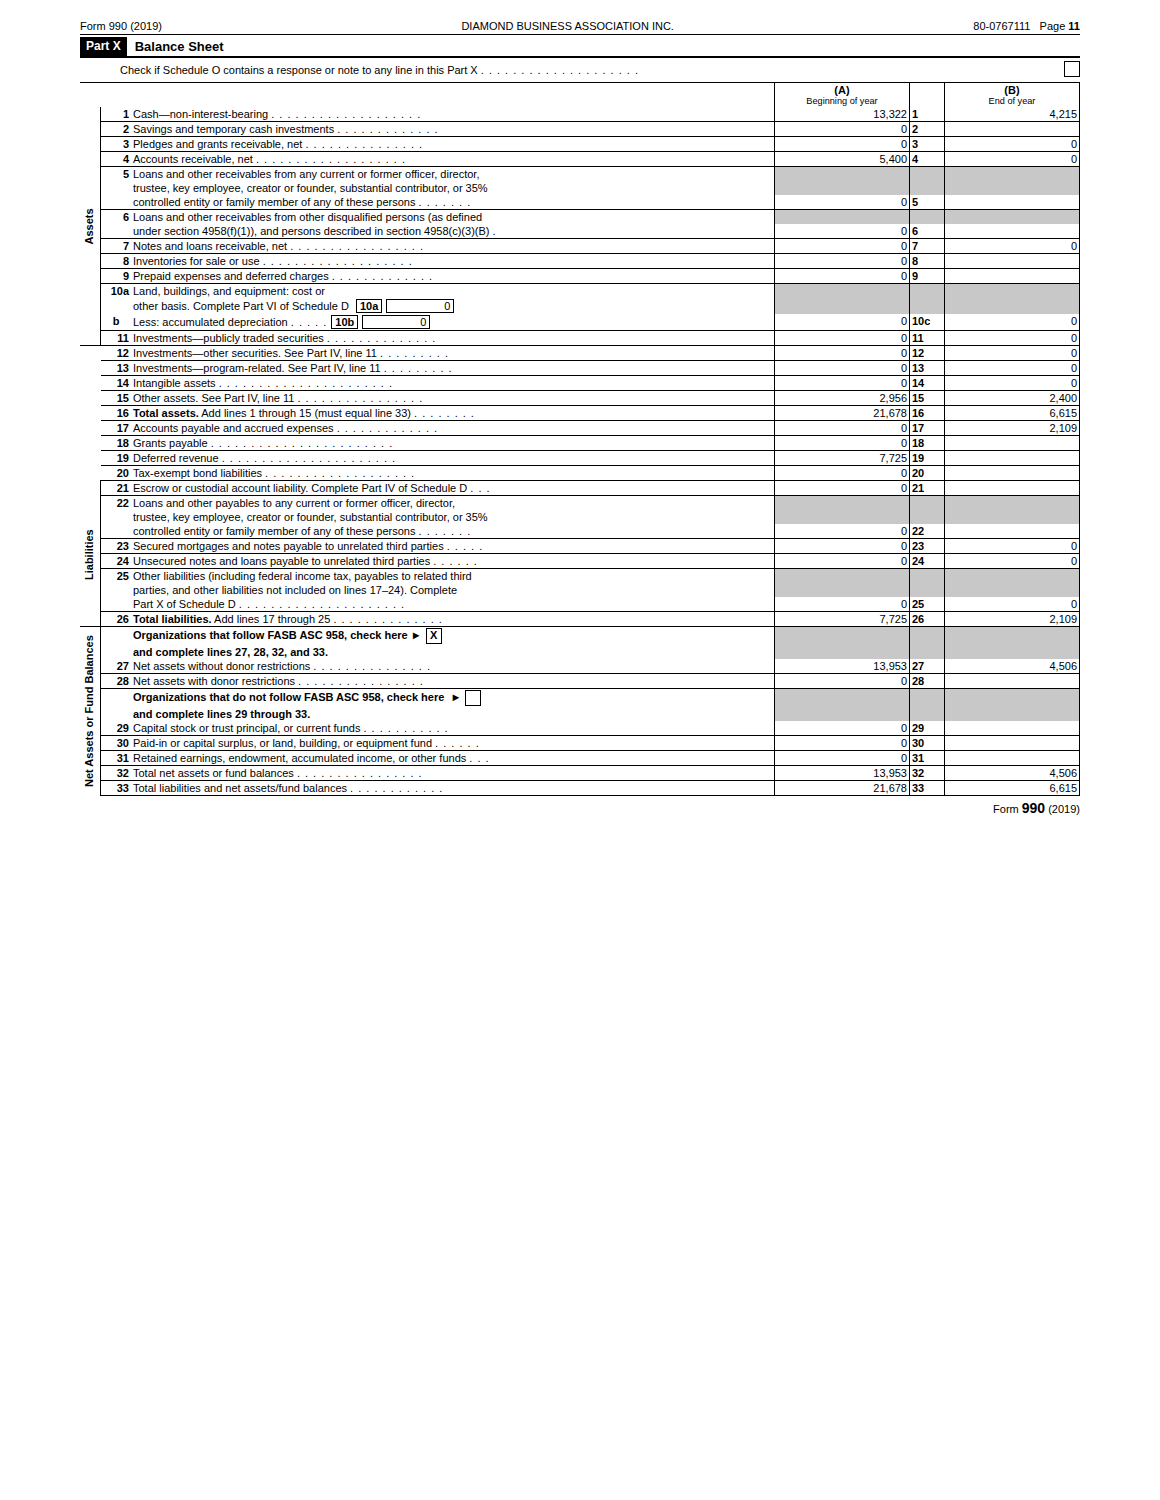Form 990 (2019)
DIAMOND BUSINESS ASSOCIATION INC.
80-0767111 Page 11
Part X
Balance Sheet
Check if Schedule O contains a response or note to any line in this Part X . . . . . . . . . . . . . . . . . . . .
| | | | (A) Beginning of year | | (B) End of year |
| Assets | 1 | Cash—non-interest-bearing . . . . . . . . . . . . . . . . . . . | 13,322 | 1 | 4,215 |
| 2 | Savings and temporary cash investments . . . . . . . . . . . . . | 0 | 2 | |
| 3 | Pledges and grants receivable, net . . . . . . . . . . . . . . . | 0 | 3 | 0 |
| 4 | Accounts receivable, net . . . . . . . . . . . . . . . . . . . | 5,400 | 4 | 0 |
| 5 | Loans and other receivables from any current or former officer, director, | | | |
| | trustee, key employee, creator or founder, substantial contributor, or 35% | | | |
| | controlled entity or family member of any of these persons . . . . . . . | 0 | 5 | |
| 6 | Loans and other receivables from other disqualified persons (as defined | | | |
| | under section 4958(f)(1)), and persons described in section 4958(c)(3)(B) . | 0 | 6 | |
| 7 | Notes and loans receivable, net . . . . . . . . . . . . . . . . . | 0 | 7 | 0 |
| 8 | Inventories for sale or use . . . . . . . . . . . . . . . . . . . | 0 | 8 | |
| 9 | Prepaid expenses and deferred charges . . . . . . . . . . . . . | 0 | 9 | |
| 10a | Land, buildings, and equipment: cost or | | | |
| | other basis. Complete Part VI of Schedule D 10a 0 | | | |
| b | Less: accumulated depreciation . . . . . 10b 0 | 0 | 10c | 0 |
| 11 | Investments—publicly traded securities . . . . . . . . . . . . . . | 0 | 11 | 0 |
| | 12 | Investments—other securities. See Part IV, line 11 . . . . . . . . . | 0 | 12 | 0 |
| | 13 | Investments—program-related. See Part IV, line 11 . . . . . . . . . | 0 | 13 | 0 |
| | 14 | Intangible assets . . . . . . . . . . . . . . . . . . . . . . | 0 | 14 | 0 |
| | 15 | Other assets. See Part IV, line 11 . . . . . . . . . . . . . . . . | 2,956 | 15 | 2,400 |
| | 16 | Total assets. Add lines 1 through 15 (must equal line 33) . . . . . . . . | 21,678 | 16 | 6,615 |
| | 17 | Accounts payable and accrued expenses . . . . . . . . . . . . . | 0 | 17 | 2,109 |
| | 18 | Grants payable . . . . . . . . . . . . . . . . . . . . . . . | 0 | 18 | |
| | 19 | Deferred revenue . . . . . . . . . . . . . . . . . . . . . . | 7,725 | 19 | |
| | 20 | Tax-exempt bond liabilities . . . . . . . . . . . . . . . . . . . | 0 | 20 | |
| Liabilities | 21 | Escrow or custodial account liability. Complete Part IV of Schedule D . . . | 0 | 21 | |
| 22 | Loans and other payables to any current or former officer, director, | | | |
| | trustee, key employee, creator or founder, substantial contributor, or 35% | | | |
| | controlled entity or family member of any of these persons . . . . . . . | 0 | 22 | |
| 23 | Secured mortgages and notes payable to unrelated third parties . . . . . | 0 | 23 | 0 |
| 24 | Unsecured notes and loans payable to unrelated third parties . . . . . . | 0 | 24 | 0 |
| 25 | Other liabilities (including federal income tax, payables to related third | | | |
| | parties, and other liabilities not included on lines 17–24). Complete | | | |
| | Part X of Schedule D . . . . . . . . . . . . . . . . . . . . . | 0 | 25 | 0 |
| 26 | Total liabilities. Add lines 17 through 25 . . . . . . . . . . . . . . | 7,725 | 26 | 2,109 |
| Net Assets or Fund Balances | | Organizations that follow FASB ASC 958, check here ► X | | | |
| | and complete lines 27, 28, 32, and 33. | | | |
| 27 | Net assets without donor restrictions . . . . . . . . . . . . . . . | 13,953 | 27 | 4,506 |
| 28 | Net assets with donor restrictions . . . . . . . . . . . . . . . . | 0 | 28 | |
| | Organizations that do not follow FASB ASC 958, check here ► | | | |
| | and complete lines 29 through 33. | | | |
| 29 | Capital stock or trust principal, or current funds . . . . . . . . . . . | 0 | 29 | |
| 30 | Paid-in or capital surplus, or land, building, or equipment fund . . . . . . | 0 | 30 | |
| 31 | Retained earnings, endowment, accumulated income, or other funds . . . | 0 | 31 | |
| 32 | Total net assets or fund balances . . . . . . . . . . . . . . . . | 13,953 | 32 | 4,506 |
| 33 | Total liabilities and net assets/fund balances . . . . . . . . . . . . | 21,678 | 33 | 6,615 |
Form 990 (2019)